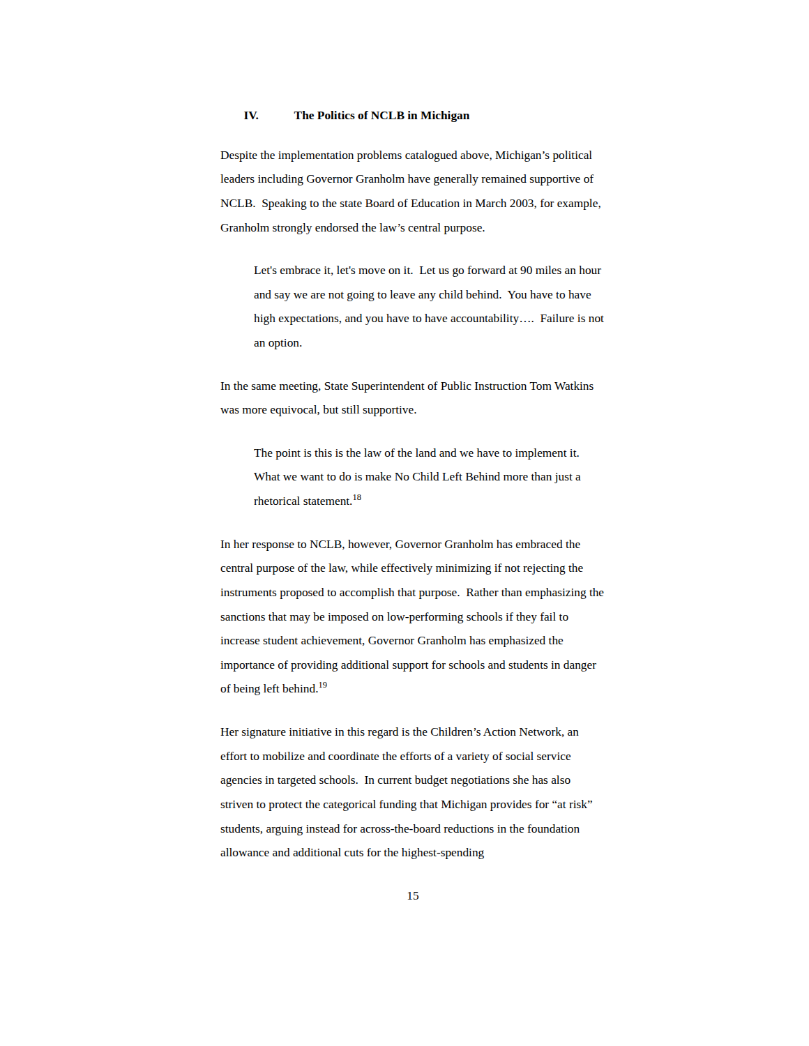IV. The Politics of NCLB in Michigan
Despite the implementation problems catalogued above, Michigan’s political leaders including Governor Granholm have generally remained supportive of NCLB. Speaking to the state Board of Education in March 2003, for example, Granholm strongly endorsed the law’s central purpose.
Let's embrace it, let's move on it. Let us go forward at 90 miles an hour and say we are not going to leave any child behind. You have to have high expectations, and you have to have accountability…. Failure is not an option.
In the same meeting, State Superintendent of Public Instruction Tom Watkins was more equivocal, but still supportive.
The point is this is the law of the land and we have to implement it. What we want to do is make No Child Left Behind more than just a rhetorical statement.18
In her response to NCLB, however, Governor Granholm has embraced the central purpose of the law, while effectively minimizing if not rejecting the instruments proposed to accomplish that purpose. Rather than emphasizing the sanctions that may be imposed on low-performing schools if they fail to increase student achievement, Governor Granholm has emphasized the importance of providing additional support for schools and students in danger of being left behind.19
Her signature initiative in this regard is the Children’s Action Network, an effort to mobilize and coordinate the efforts of a variety of social service agencies in targeted schools. In current budget negotiations she has also striven to protect the categorical funding that Michigan provides for “at risk” students, arguing instead for across-the-board reductions in the foundation allowance and additional cuts for the highest-spending
15